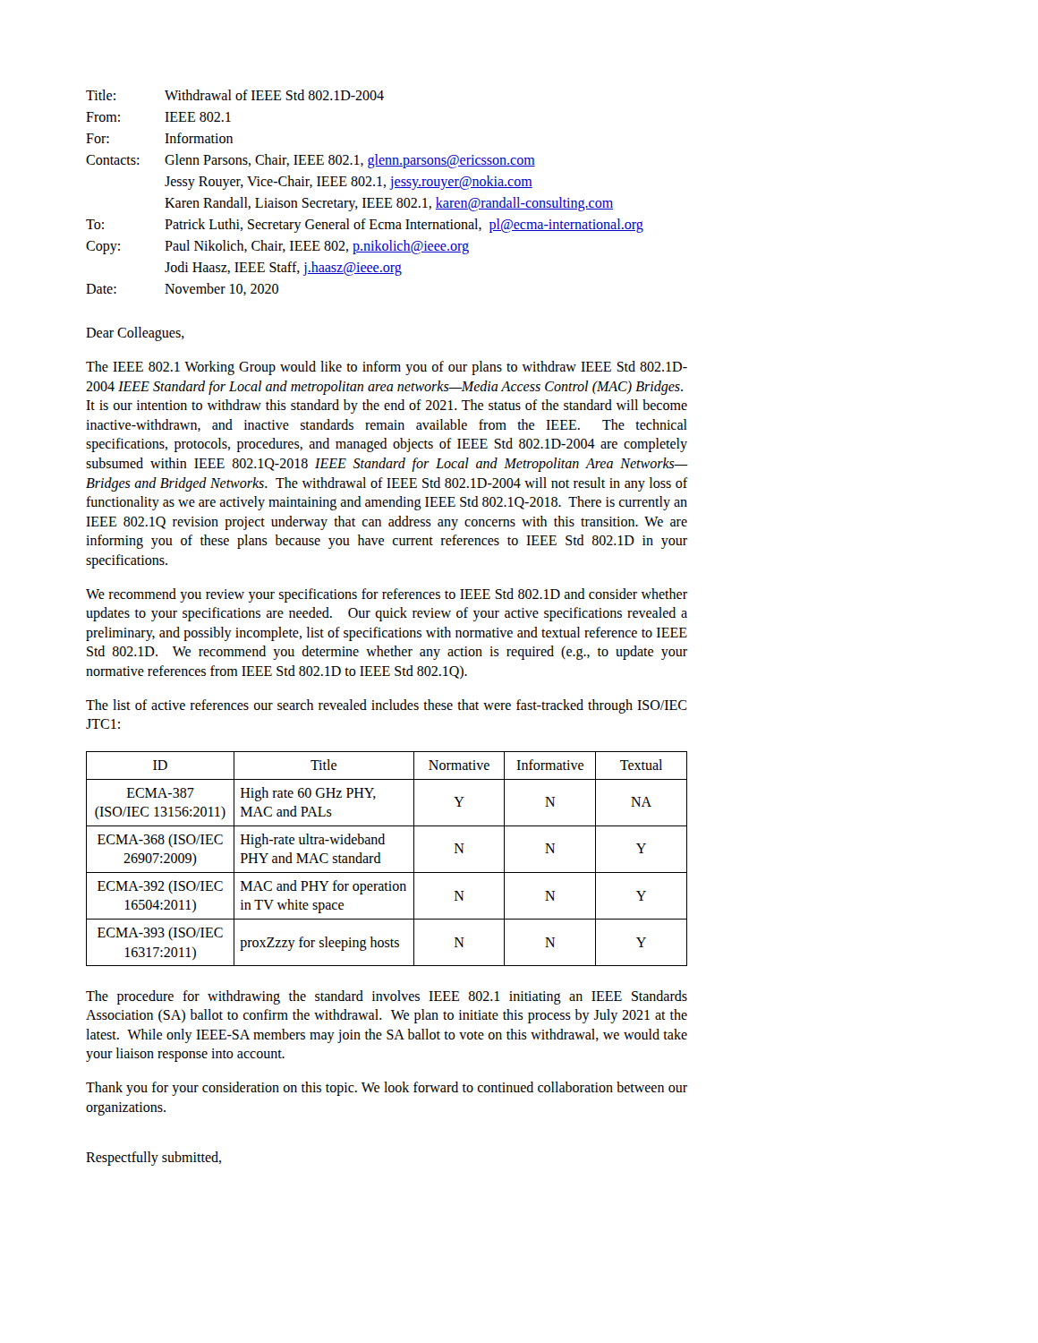| Title: | Withdrawal of IEEE Std 802.1D-2004 |
| From: | IEEE 802.1 |
| For: | Information |
| Contacts: | Glenn Parsons, Chair, IEEE 802.1, glenn.parsons@ericsson.com |
| | Jessy Rouyer, Vice-Chair, IEEE 802.1, jessy.rouyer@nokia.com |
| | Karen Randall, Liaison Secretary, IEEE 802.1, karen@randall-consulting.com |
| To: | Patrick Luthi, Secretary General of Ecma International, pl@ecma-international.org |
| Copy: | Paul Nikolich, Chair, IEEE 802, p.nikolich@ieee.org |
| | Jodi Haasz, IEEE Staff, j.haasz@ieee.org |
| Date: | November 10, 2020 |
Dear Colleagues,
The IEEE 802.1 Working Group would like to inform you of our plans to withdraw IEEE Std 802.1D-2004 IEEE Standard for Local and metropolitan area networks—Media Access Control (MAC) Bridges. It is our intention to withdraw this standard by the end of 2021. The status of the standard will become inactive-withdrawn, and inactive standards remain available from the IEEE. The technical specifications, protocols, procedures, and managed objects of IEEE Std 802.1D-2004 are completely subsumed within IEEE 802.1Q-2018 IEEE Standard for Local and Metropolitan Area Networks—Bridges and Bridged Networks. The withdrawal of IEEE Std 802.1D-2004 will not result in any loss of functionality as we are actively maintaining and amending IEEE Std 802.1Q-2018. There is currently an IEEE 802.1Q revision project underway that can address any concerns with this transition. We are informing you of these plans because you have current references to IEEE Std 802.1D in your specifications.
We recommend you review your specifications for references to IEEE Std 802.1D and consider whether updates to your specifications are needed. Our quick review of your active specifications revealed a preliminary, and possibly incomplete, list of specifications with normative and textual reference to IEEE Std 802.1D. We recommend you determine whether any action is required (e.g., to update your normative references from IEEE Std 802.1D to IEEE Std 802.1Q).
The list of active references our search revealed includes these that were fast-tracked through ISO/IEC JTC1:
| ID | Title | Normative | Informative | Textual |
| --- | --- | --- | --- | --- |
| ECMA-387 (ISO/IEC 13156:2011) | High rate 60 GHz PHY, MAC and PALs | Y | N | NA |
| ECMA-368 (ISO/IEC 26907:2009) | High-rate ultra-wideband PHY and MAC standard | N | N | Y |
| ECMA-392 (ISO/IEC 16504:2011) | MAC and PHY for operation in TV white space | N | N | Y |
| ECMA-393 (ISO/IEC 16317:2011) | proxZzzy for sleeping hosts | N | N | Y |
The procedure for withdrawing the standard involves IEEE 802.1 initiating an IEEE Standards Association (SA) ballot to confirm the withdrawal. We plan to initiate this process by July 2021 at the latest. While only IEEE-SA members may join the SA ballot to vote on this withdrawal, we would take your liaison response into account.
Thank you for your consideration on this topic. We look forward to continued collaboration between our organizations.
Respectfully submitted,